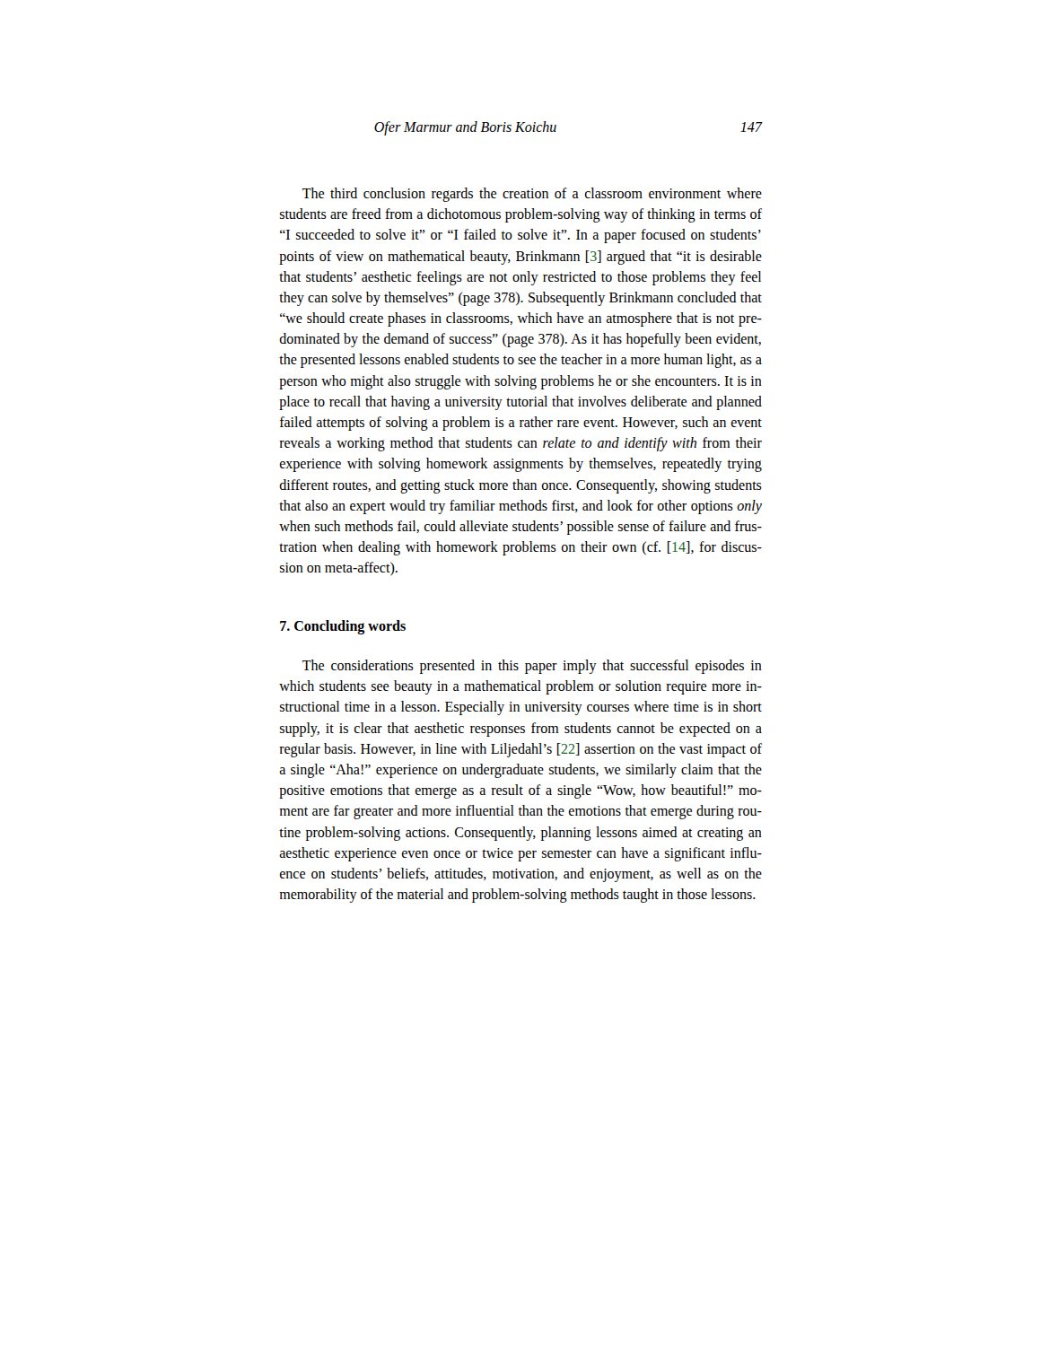Ofer Marmur and Boris Koichu 147
The third conclusion regards the creation of a classroom environment where students are freed from a dichotomous problem-solving way of thinking in terms of “I succeeded to solve it” or “I failed to solve it”. In a paper focused on students’ points of view on mathematical beauty, Brinkmann [3] argued that “it is desirable that students’ aesthetic feelings are not only restricted to those problems they feel they can solve by themselves” (page 378). Subsequently Brinkmann concluded that “we should create phases in classrooms, which have an atmosphere that is not predominated by the demand of success” (page 378). As it has hopefully been evident, the presented lessons enabled students to see the teacher in a more human light, as a person who might also struggle with solving problems he or she encounters. It is in place to recall that having a university tutorial that involves deliberate and planned failed attempts of solving a problem is a rather rare event. However, such an event reveals a working method that students can relate to and identify with from their experience with solving homework assignments by themselves, repeatedly trying different routes, and getting stuck more than once. Consequently, showing students that also an expert would try familiar methods first, and look for other options only when such methods fail, could alleviate students’ possible sense of failure and frustration when dealing with homework problems on their own (cf. [14], for discussion on meta-affect).
7. Concluding words
The considerations presented in this paper imply that successful episodes in which students see beauty in a mathematical problem or solution require more instructional time in a lesson. Especially in university courses where time is in short supply, it is clear that aesthetic responses from students cannot be expected on a regular basis. However, in line with Liljedahl’s [22] assertion on the vast impact of a single “Aha!” experience on undergraduate students, we similarly claim that the positive emotions that emerge as a result of a single “Wow, how beautiful!” moment are far greater and more influential than the emotions that emerge during routine problem-solving actions. Consequently, planning lessons aimed at creating an aesthetic experience even once or twice per semester can have a significant influence on students’ beliefs, attitudes, motivation, and enjoyment, as well as on the memorability of the material and problem-solving methods taught in those lessons.